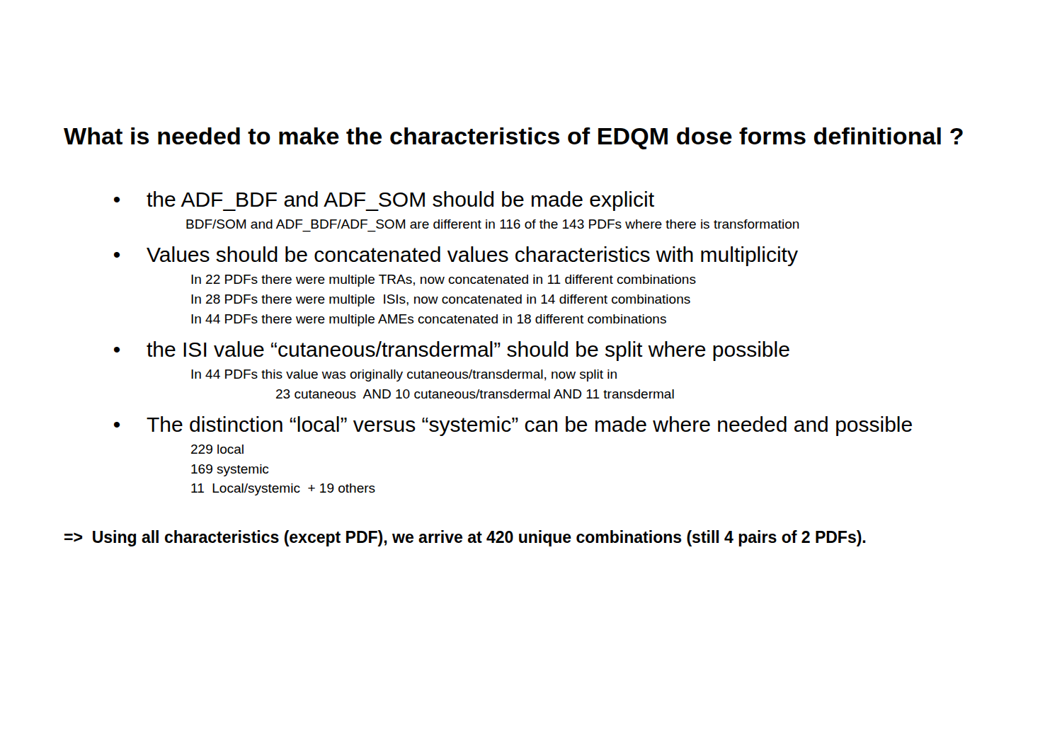What is needed to make the characteristics of EDQM dose forms definitional ?
• the ADF_BDF and ADF_SOM should be made explicit
BDF/SOM and ADF_BDF/ADF_SOM are different in 116 of the 143 PDFs where there is transformation
• Values should be concatenated values characteristics with multiplicity
In 22 PDFs there were multiple TRAs, now concatenated in 11 different combinations
In 28 PDFs there were multiple ISIs, now concatenated in 14 different combinations
In 44 PDFs there were multiple AMEs concatenated in 18 different combinations
• the ISI value “cutaneous/transdermal” should be split where possible
In 44 PDFs this value was originally cutaneous/transdermal, now split in
23 cutaneous AND 10 cutaneous/transdermal AND 11 transdermal
• The distinction “local” versus “systemic” can be made where needed and possible
229 local
169 systemic
11 Local/systemic + 19 others
=> Using all characteristics (except PDF), we arrive at 420 unique combinations (still 4 pairs of 2 PDFs).